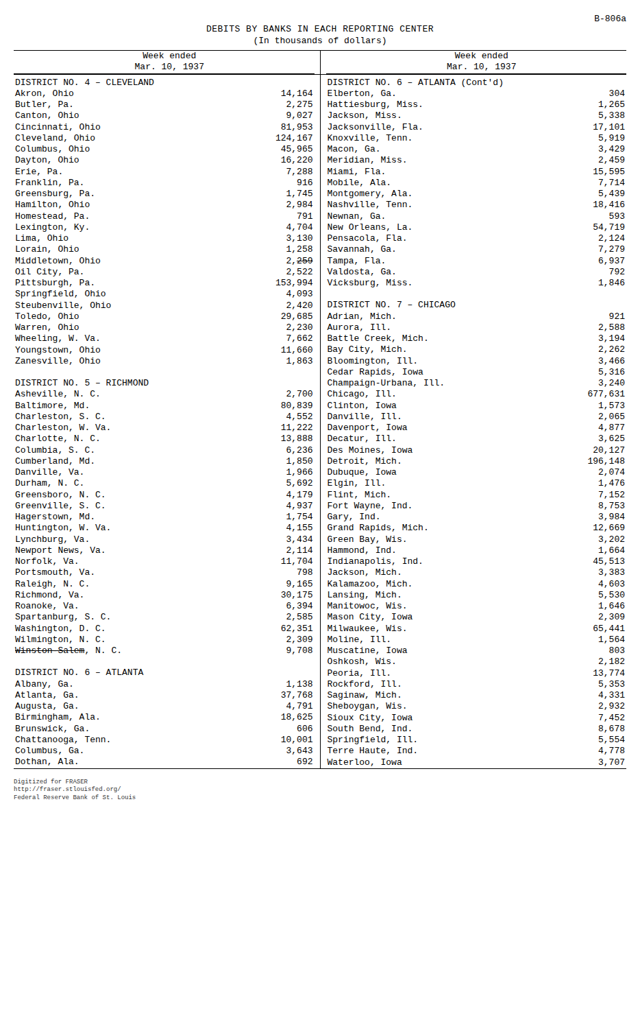B‑806a
DEBITS BY BANKS IN EACH REPORTING CENTER
(In thousands of dollars)
| / / Week ended Mar. 10, 1937 / | / / Week ended Mar. 10, 1937 / |
| / DISTRICT NO. 4 – CLEVELAND / / Akron, Ohio / 14,164 / / Butler, Pa. / 2,275 / / Canton, Ohio / 9,027 / / Cincinnati, Ohio / 81,953 / / Cleveland, Ohio / 124,167 / / Columbus, Ohio / 45,965 / / Dayton, Ohio / 16,220 / / Erie, Pa. / 7,288 / / Franklin, Pa. / 916 / / Greensburg, Pa. / 1,745 / / Hamilton, Ohio / 2,984 / / Homestead, Pa. / 791 / / Lexington, Ky. / 4,704 / / Lima, Ohio / 3,130 / / Lorain, Ohio / 1,258 / / Middletown, Ohio / 2, 259 / / Oil City, Pa. / 2,522 / / Pittsburgh, Pa. / 153,994 / / Springfield, Ohio / 4,093 / / Steubenville, Ohio / 2,420 / / Toledo, Ohio / 29,685 / / Warren, Ohio / 2,230 / / Wheeling, W. Va. / 7,662 / / Youngstown, Ohio / 11,660 / / Zanesville, Ohio / 1,863 / / DISTRICT NO. 5 – RICHMOND / / Asheville, N. C. / 2,700 / / Baltimore, Md. / 80,839 / / Charleston, S. C. / 4,552 / / Charleston, W. Va. / 11,222 / / Charlotte, N. C. / 13,888 / / Columbia, S. C. / 6,236 / / Cumberland, Md. / 1,850 / / Danville, Va. / 1,966 / / Durham, N. C. / 5,692 / / Greensboro, N. C. / 4,179 / / Greenville, S. C. / 4,937 / / Hagerstown, Md. / 1,754 / / Huntington, W. Va. / 4,155 / / Lynchburg, Va. / 3,434 / / Newport News, Va. / 2,114 / / Norfolk, Va. / 11,704 / / Portsmouth, Va. / 798 / / Raleigh, N. C. / 9,165 / / Richmond, Va. / 30,175 / / Roanoke, Va. / 6,394 / / Spartanburg, S. C. / 2,585 / / Washington, D. C. / 62,351 / / Wilmington, N. C. / 2,309 / / Winston-Salem , N. C. / 9,708 / / DISTRICT NO. 6 – ATLANTA / / Albany, Ga. / 1,138 / / Atlanta, Ga. / 37,768 / / Augusta, Ga. / 4,791 / / Birmingham, Ala. / 18,625 / / Brunswick, Ga. / 606 / / Chattanooga, Tenn. / 10,001 / / Columbus, Ga. / 3,643 / / Dothan, Ala. / 692 / | / DISTRICT NO. 6 – ATLANTA (Cont'd) / / Elberton, Ga. / 304 / / Hattiesburg, Miss. / 1,265 / / Jackson, Miss. / 5,338 / / Jacksonville, Fla. / 17,101 / / Knoxville, Tenn. / 5,919 / / Macon, Ga. / 3,429 / / Meridian, Miss. / 2,459 / / Miami, Fla. / 15,595 / / Mobile, Ala. / 7,714 / / Montgomery, Ala. / 5,439 / / Nashville, Tenn. / 18,416 / / Newnan, Ga. / 593 / / New Orleans, La. / 54,719 / / Pensacola, Fla. / 2,124 / / Savannah, Ga. / 7,279 / / Tampa, Fla. / 6,937 / / Valdosta, Ga. / 792 / / Vicksburg, Miss. / 1,846 / / DISTRICT NO. 7 – CHICAGO / / Adrian, Mich. / 921 / / Aurora, Ill. / 2,588 / / Battle Creek, Mich. / 3,194 / / Bay City, Mich. / 2,262 / / Bloomington, Ill. / 3,466 / / Cedar Rapids, Iowa / 5,316 / / Champaign-Urbana, Ill. / 3,240 / / Chicago, Ill. / 677,631 / / Clinton, Iowa / 1,573 / / Danville, Ill. / 2,065 / / Davenport, Iowa / 4,877 / / Decatur, Ill. / 3,625 / / Des Moines, Iowa / 20,127 / / Detroit, Mich. / 196,148 / / Dubuque, Iowa / 2,074 / / Elgin, Ill. / 1,476 / / Flint, Mich. / 7,152 / / Fort Wayne, Ind. / 8,753 / / Gary, Ind. / 3,984 / / Grand Rapids, Mich. / 12,669 / / Green Bay, Wis. / 3,202 / / Hammond, Ind. / 1,664 / / Indianapolis, Ind. / 45,513 / / Jackson, Mich. / 3,383 / / Kalamazoo, Mich. / 4,603 / / Lansing, Mich. / 5,530 / / Manitowoc, Wis. / 1,646 / / Mason City, Iowa / 2,309 / / Milwaukee, Wis. / 65,441 / / Moline, Ill. / 1,564 / / Muscatine, Iowa / 803 / / Oshkosh, Wis. / 2,182 / / Peoria, Ill. / 13,774 / / Rockford, Ill. / 5,353 / / Saginaw, Mich. / 4,331 / / Sheboygan, Wis. / 2,932 / / Sioux City, Iowa / 7,452 / / South Bend, Ind. / 8,678 / / Springfield, Ill. / 5,554 / / Terre Haute, Ind. / 4,778 / / Waterloo, Iowa / 3,707 / |
Digitized for FRASER
http://fraser.stlouisfed.org/
Federal Reserve Bank of St. Louis